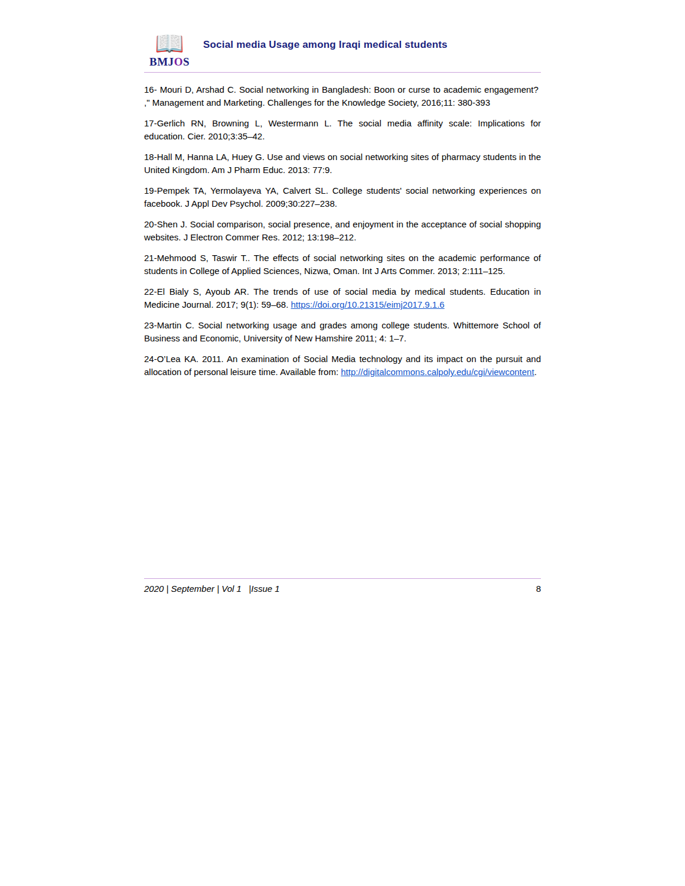📖 BMJOS
Social media Usage among Iraqi medical students
16- Mouri D, Arshad C. Social networking in Bangladesh: Boon or curse to academic engagement? ," Management and Marketing. Challenges for the Knowledge Society, 2016;11: 380-393
17-Gerlich RN, Browning L, Westermann L. The social media affinity scale: Implications for education. Cier. 2010;3:35–42.
18-Hall M, Hanna LA, Huey G. Use and views on social networking sites of pharmacy students in the United Kingdom. Am J Pharm Educ. 2013: 77:9.
19-Pempek TA, Yermolayeva YA, Calvert SL. College students' social networking experiences on facebook. J Appl Dev Psychol. 2009;30:227–238.
20-Shen J. Social comparison, social presence, and enjoyment in the acceptance of social shopping websites. J Electron Commer Res. 2012; 13:198–212.
21-Mehmood S, Taswir T.. The effects of social networking sites on the academic performance of students in College of Applied Sciences, Nizwa, Oman. Int J Arts Commer. 2013; 2:111–125.
22-El Bialy S, Ayoub AR. The trends of use of social media by medical students. Education in Medicine Journal. 2017; 9(1): 59–68. https://doi.org/10.21315/eimj2017.9.1.6
23-Martin C. Social networking usage and grades among college students. Whittemore School of Business and Economic, University of New Hamshire 2011; 4: 1–7.
24-O’Lea KA. 2011. An examination of Social Media technology and its impact on the pursuit and allocation of personal leisure time. Available from: http://digitalcommons.calpoly.edu/cgi/viewcontent.
2020 | September | Vol 1 |Issue 1
8